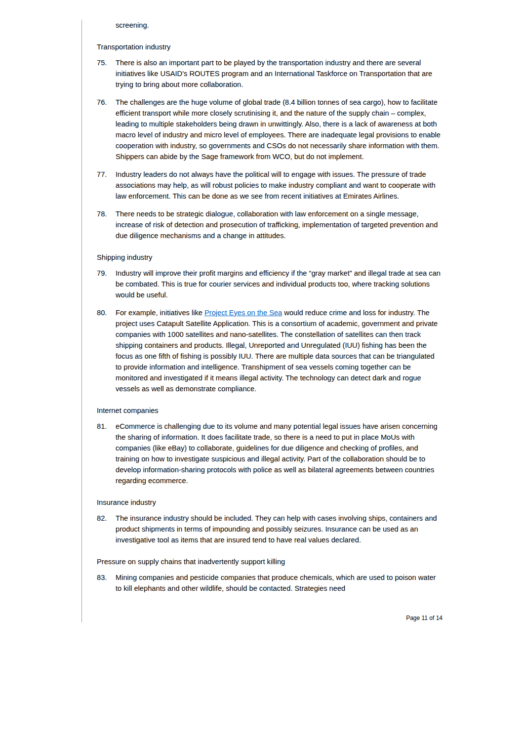screening.
Transportation industry
75. There is also an important part to be played by the transportation industry and there are several initiatives like USAID's ROUTES program and an International Taskforce on Transportation that are trying to bring about more collaboration.
76. The challenges are the huge volume of global trade (8.4 billion tonnes of sea cargo), how to facilitate efficient transport while more closely scrutinising it, and the nature of the supply chain – complex, leading to multiple stakeholders being drawn in unwittingly. Also, there is a lack of awareness at both macro level of industry and micro level of employees. There are inadequate legal provisions to enable cooperation with industry, so governments and CSOs do not necessarily share information with them. Shippers can abide by the Sage framework from WCO, but do not implement.
77. Industry leaders do not always have the political will to engage with issues. The pressure of trade associations may help, as will robust policies to make industry compliant and want to cooperate with law enforcement. This can be done as we see from recent initiatives at Emirates Airlines.
78. There needs to be strategic dialogue, collaboration with law enforcement on a single message, increase of risk of detection and prosecution of trafficking, implementation of targeted prevention and due diligence mechanisms and a change in attitudes.
Shipping industry
79. Industry will improve their profit margins and efficiency if the “gray market” and illegal trade at sea can be combated. This is true for courier services and individual products too, where tracking solutions would be useful.
80. For example, initiatives like Project Eyes on the Sea would reduce crime and loss for industry. The project uses Catapult Satellite Application. This is a consortium of academic, government and private companies with 1000 satellites and nano-satellites. The constellation of satellites can then track shipping containers and products. Illegal, Unreported and Unregulated (IUU) fishing has been the focus as one fifth of fishing is possibly IUU. There are multiple data sources that can be triangulated to provide information and intelligence. Transhipment of sea vessels coming together can be monitored and investigated if it means illegal activity. The technology can detect dark and rogue vessels as well as demonstrate compliance.
Internet companies
81. eCommerce is challenging due to its volume and many potential legal issues have arisen concerning the sharing of information. It does facilitate trade, so there is a need to put in place MoUs with companies (like eBay) to collaborate, guidelines for due diligence and checking of profiles, and training on how to investigate suspicious and illegal activity. Part of the collaboration should be to develop information-sharing protocols with police as well as bilateral agreements between countries regarding ecommerce.
Insurance industry
82. The insurance industry should be included. They can help with cases involving ships, containers and product shipments in terms of impounding and possibly seizures. Insurance can be used as an investigative tool as items that are insured tend to have real values declared.
Pressure on supply chains that inadvertently support killing
83. Mining companies and pesticide companies that produce chemicals, which are used to poison water to kill elephants and other wildlife, should be contacted. Strategies need
Page 11 of 14